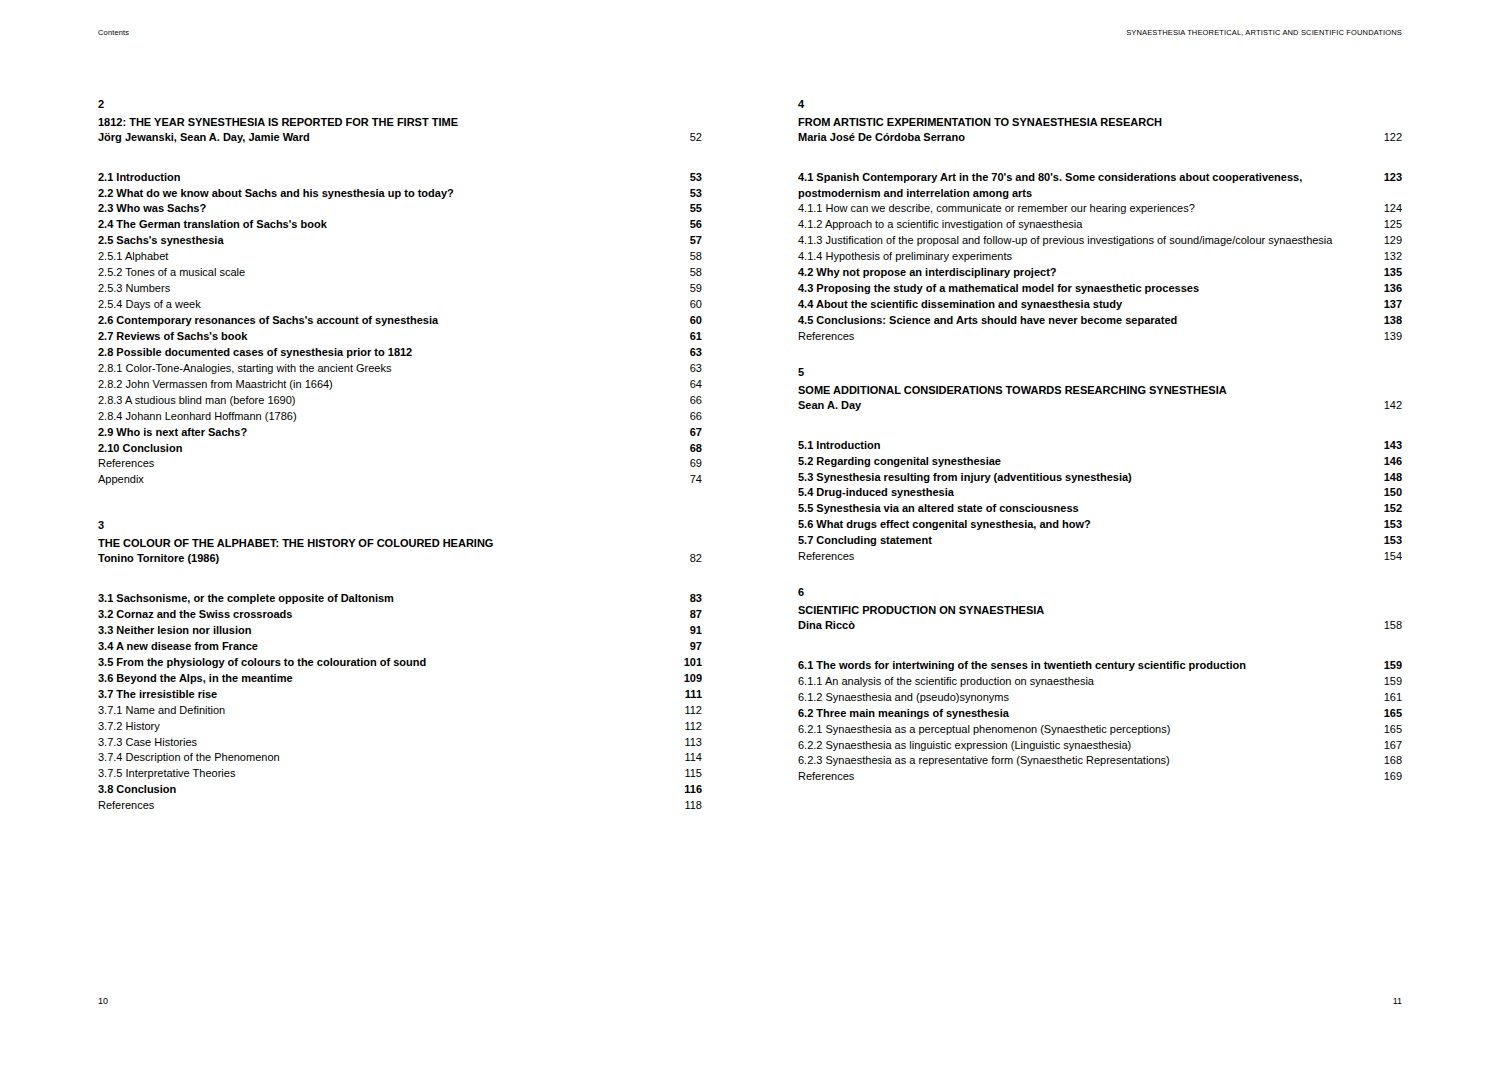Contents
2
1812: THE YEAR SYNESTHESIA IS REPORTED FOR THE FIRST TIME
Jörg Jewanski, Sean A. Day, Jamie Ward
52
2.1 Introduction
53
2.2 What do we know about Sachs and his synesthesia up to today?
53
2.3 Who was Sachs?
55
2.4 The German translation of Sachs's book
56
2.5 Sachs's synesthesia
57
2.5.1 Alphabet
58
2.5.2 Tones of a musical scale
58
2.5.3 Numbers
59
2.5.4 Days of a week
60
2.6 Contemporary resonances of Sachs's account of synesthesia
60
2.7 Reviews of Sachs's book
61
2.8 Possible documented cases of synesthesia prior to 1812
63
2.8.1 Color-Tone-Analogies, starting with the ancient Greeks
63
2.8.2 John Vermassen from Maastricht (in 1664)
64
2.8.3 A studious blind man (before 1690)
66
2.8.4 Johann Leonhard Hoffmann (1786)
66
2.9 Who is next after Sachs?
67
2.10 Conclusion
68
References
69
Appendix
74
3
THE COLOUR OF THE ALPHABET: THE HISTORY OF COLOURED HEARING
Tonino Tornitore (1986)
82
3.1 Sachsonisme, or the complete opposite of Daltonism
83
3.2 Cornaz and the Swiss crossroads
87
3.3 Neither lesion nor illusion
91
3.4 A new disease from France
97
3.5 From the physiology of colours to the colouration of sound
101
3.6 Beyond the Alps, in the meantime
109
3.7 The irresistible rise
111
3.7.1 Name and Definition
112
3.7.2 History
112
3.7.3 Case Histories
113
3.7.4 Description of the Phenomenon
114
3.7.5 Interpretative Theories
115
3.8 Conclusion
116
References
118
10
SYNAESTHESIA THEORETICAL, ARTISTIC AND SCIENTIFIC FOUNDATIONS
4
FROM ARTISTIC EXPERIMENTATION TO SYNAESTHESIA RESEARCH
Maria José De Córdoba Serrano
122
4.1 Spanish Contemporary Art in the 70's and 80's. Some considerations about cooperativeness, postmodernism and interrelation among arts
123
4.1.1 How can we describe, communicate or remember our hearing experiences?
124
4.1.2 Approach to a scientific investigation of synaesthesia
125
4.1.3 Justification of the proposal and follow-up of previous investigations of sound/image/colour synaesthesia
129
4.1.4 Hypothesis of preliminary experiments
132
4.2 Why not propose an interdisciplinary project?
135
4.3 Proposing the study of a mathematical model for synaesthetic processes
136
4.4 About the scientific dissemination and synaesthesia study
137
4.5 Conclusions: Science and Arts should have never become separated
138
References
139
5
SOME ADDITIONAL CONSIDERATIONS TOWARDS RESEARCHING SYNESTHESIA
Sean A. Day
142
5.1 Introduction
143
5.2 Regarding congenital synesthesiae
146
5.3 Synesthesia resulting from injury (adventitious synesthesia)
148
5.4 Drug-induced synesthesia
150
5.5 Synesthesia via an altered state of consciousness
152
5.6 What drugs effect congenital synesthesia, and how?
153
5.7 Concluding statement
153
References
154
6
SCIENTIFIC PRODUCTION ON SYNAESTHESIA
Dina Riccò
158
6.1 The words for intertwining of the senses in twentieth century scientific production
159
6.1.1 An analysis of the scientific production on synaesthesia
159
6.1.2 Synaesthesia and (pseudo)synonyms
161
6.2 Three main meanings of synesthesia
165
6.2.1 Synaesthesia as a perceptual phenomenon (Synaesthetic perceptions)
165
6.2.2 Synaesthesia as linguistic expression (Linguistic synaesthesia)
167
6.2.3 Synaesthesia as a representative form (Synaesthetic Representations)
168
References
169
11